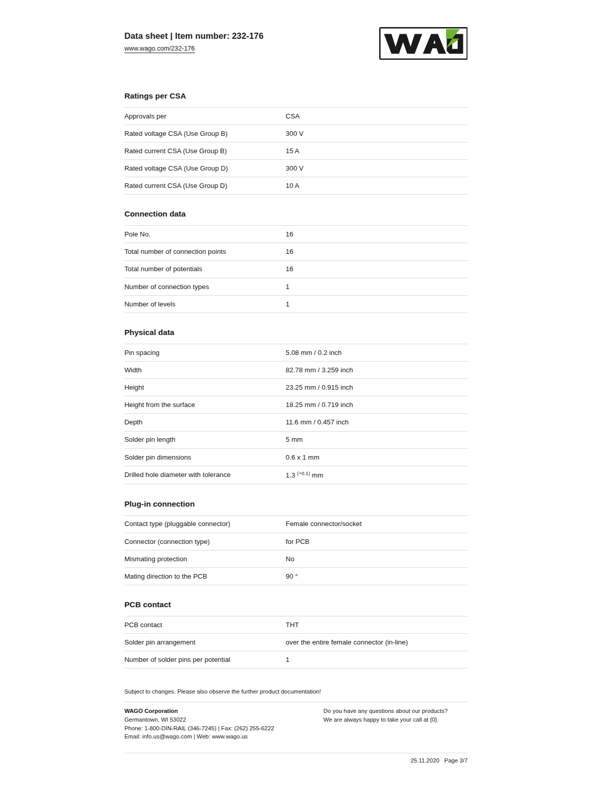Data sheet | Item number: 232-176
www.wago.com/232-176
Ratings per CSA
| Approvals per | CSA |
| Rated voltage CSA (Use Group B) | 300 V |
| Rated current CSA (Use Group B) | 15 A |
| Rated voltage CSA (Use Group D) | 300 V |
| Rated current CSA (Use Group D) | 10 A |
Connection data
| Pole No. | 16 |
| Total number of connection points | 16 |
| Total number of potentials | 16 |
| Number of connection types | 1 |
| Number of levels | 1 |
Physical data
| Pin spacing | 5.08 mm / 0.2 inch |
| Width | 82.78 mm / 3.259 inch |
| Height | 23.25 mm / 0.915 inch |
| Height from the surface | 18.25 mm / 0.719 inch |
| Depth | 11.6 mm / 0.457 inch |
| Solder pin length | 5 mm |
| Solder pin dimensions | 0.6 x 1 mm |
| Drilled hole diameter with tolerance | 1.3 (+0.1) mm |
Plug-in connection
| Contact type (pluggable connector) | Female connector/socket |
| Connector (connection type) | for PCB |
| Mismating protection | No |
| Mating direction to the PCB | 90 ° |
PCB contact
| PCB contact | THT |
| Solder pin arrangement | over the entire female connector (in-line) |
| Number of solder pins per potential | 1 |
Subject to changes. Please also observe the further product documentation!
WAGO Corporation
Germantown, WI 53022
Phone: 1-800-DIN-RAIL (346-7245) | Fax: (262) 255-6222
Email: info.us@wago.com | Web: www.wago.us
Do you have any questions about our products?
We are always happy to take your call at {0}.
25.11.2020 Page 3/7